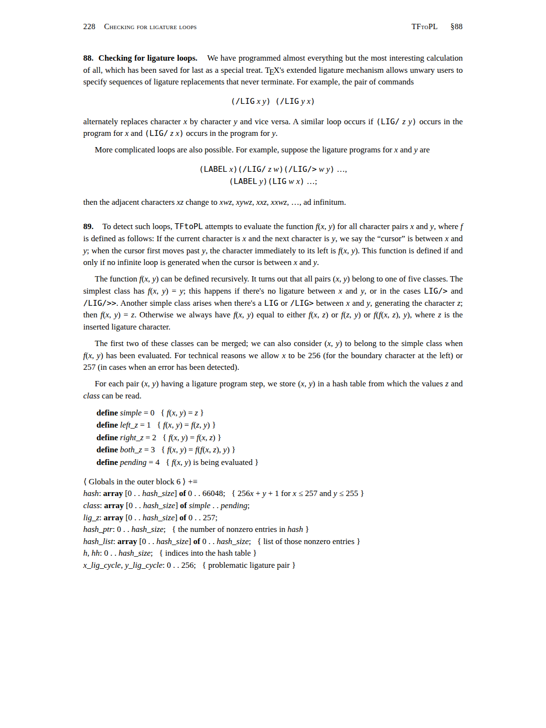228 Checking for ligature loops TFtoPL §88
88. Checking for ligature loops. We have programmed almost everything but the most interesting calculation of all, which has been saved for last as a special treat. TEX's extended ligature mechanism allows unwary users to specify sequences of ligature replacements that never terminate. For example, the pair of commands
(/LIG x y) (/LIG y x)
alternately replaces character x by character y and vice versa. A similar loop occurs if (LIG/ z y) occurs in the program for x and (LIG/ z x) occurs in the program for y.
More complicated loops are also possible. For example, suppose the ligature programs for x and y are
(LABEL x)(/LIG/ z w)(/LIG/> w y) …, (LABEL y)(LIG w x) …;
then the adjacent characters xz change to xwz, xywz, xxz, xxwz, …, ad infinitum.
89. To detect such loops, TFtoPL attempts to evaluate the function f(x, y) for all character pairs x and y, where f is defined as follows: If the current character is x and the next character is y, we say the “cursor” is between x and y; when the cursor first moves past y, the character immediately to its left is f(x, y). This function is defined if and only if no infinite loop is generated when the cursor is between x and y.
The function f(x, y) can be defined recursively. It turns out that all pairs (x, y) belong to one of five classes. The simplest class has f(x, y) = y; this happens if there's no ligature between x and y, or in the cases LIG/> and /LIG/>>. Another simple class arises when there's a LIG or /LIG> between x and y, generating the character z; then f(x, y) = z. Otherwise we always have f(x, y) equal to either f(x, z) or f(z, y) or f(f(x, z), y), where z is the inserted ligature character.
The first two of these classes can be merged; we can also consider (x, y) to belong to the simple class when f(x, y) has been evaluated. For technical reasons we allow x to be 256 (for the boundary character at the left) or 257 (in cases when an error has been detected).
For each pair (x, y) having a ligature program step, we store (x, y) in a hash table from which the values z and class can be read.
define simple = 0 { f(x, y) = z } define left_z = 1 { f(x, y) = f(z, y) } define right_z = 2 { f(x, y) = f(x, z) } define both_z = 3 { f(x, y) = f(f(x, z), y) } define pending = 4 { f(x, y) is being evaluated }
⟨ Globals in the outer block 6 ⟩ +≡ hash: array [0 . . hash_size] of 0 . . 66048; { 256x + y + 1 for x ≤ 257 and y ≤ 255 } class: array [0 . . hash_size] of simple . . pending; lig_z: array [0 . . hash_size] of 0 . . 257; hash_ptr: 0 . . hash_size; { the number of nonzero entries in hash } hash_list: array [0 . . hash_size] of 0 . . hash_size; { list of those nonzero entries } h, hh: 0 . . hash_size; { indices into the hash table } x_lig_cycle, y_lig_cycle: 0 . . 256; { problematic ligature pair }